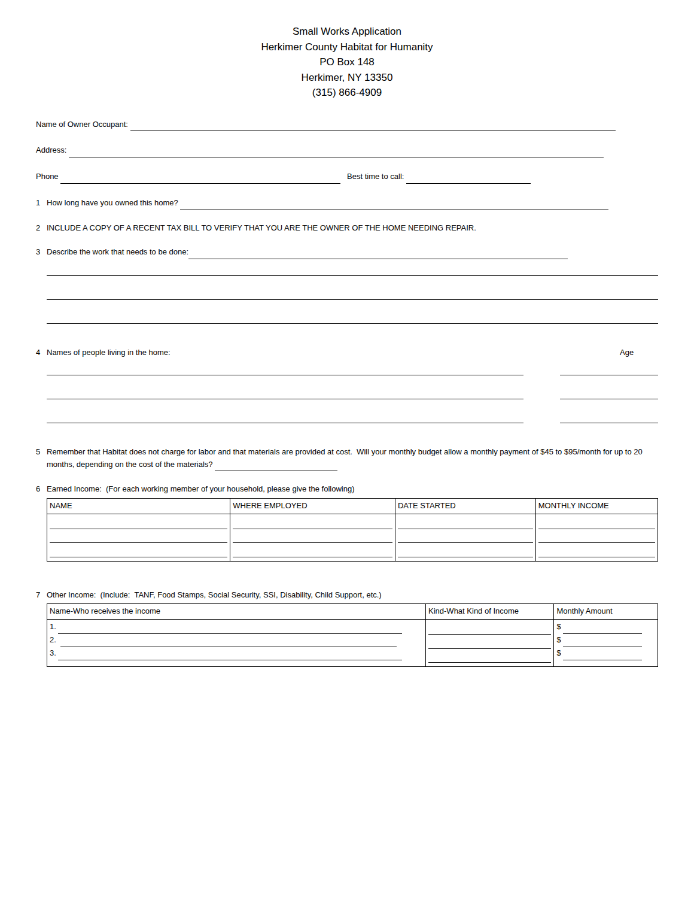Small Works Application
Herkimer County Habitat for Humanity
PO Box 148
Herkimer, NY 13350
(315) 866-4909
Name of Owner Occupant:
Address:
Phone Best time to call:
1
How long have you owned this home?
2
INCLUDE A COPY OF A RECENT TAX BILL TO VERIFY THAT YOU ARE THE OWNER OF THE HOME NEEDING REPAIR.
3
Describe the work that needs to be done:
4
Names of people living in the home: Age
5
Remember that Habitat does not charge for labor and that materials are provided at cost. Will your monthly budget allow a monthly payment of $45 to $95/month for up to 20 months, depending on the cost of the materials?
6
Earned Income: (For each working member of your household, please give the following)
| NAME | WHERE EMPLOYED | DATE STARTED | MONTHLY INCOME |
| --- | --- | --- | --- |
7
Other Income: (Include: TANF, Food Stamps, Social Security, SSI, Disability, Child Support, etc.)
| Name-Who receives the income | Kind-What Kind of Income | Monthly Amount |
| --- | --- | --- |
| 1. 2. 3. | | $ $ $ |